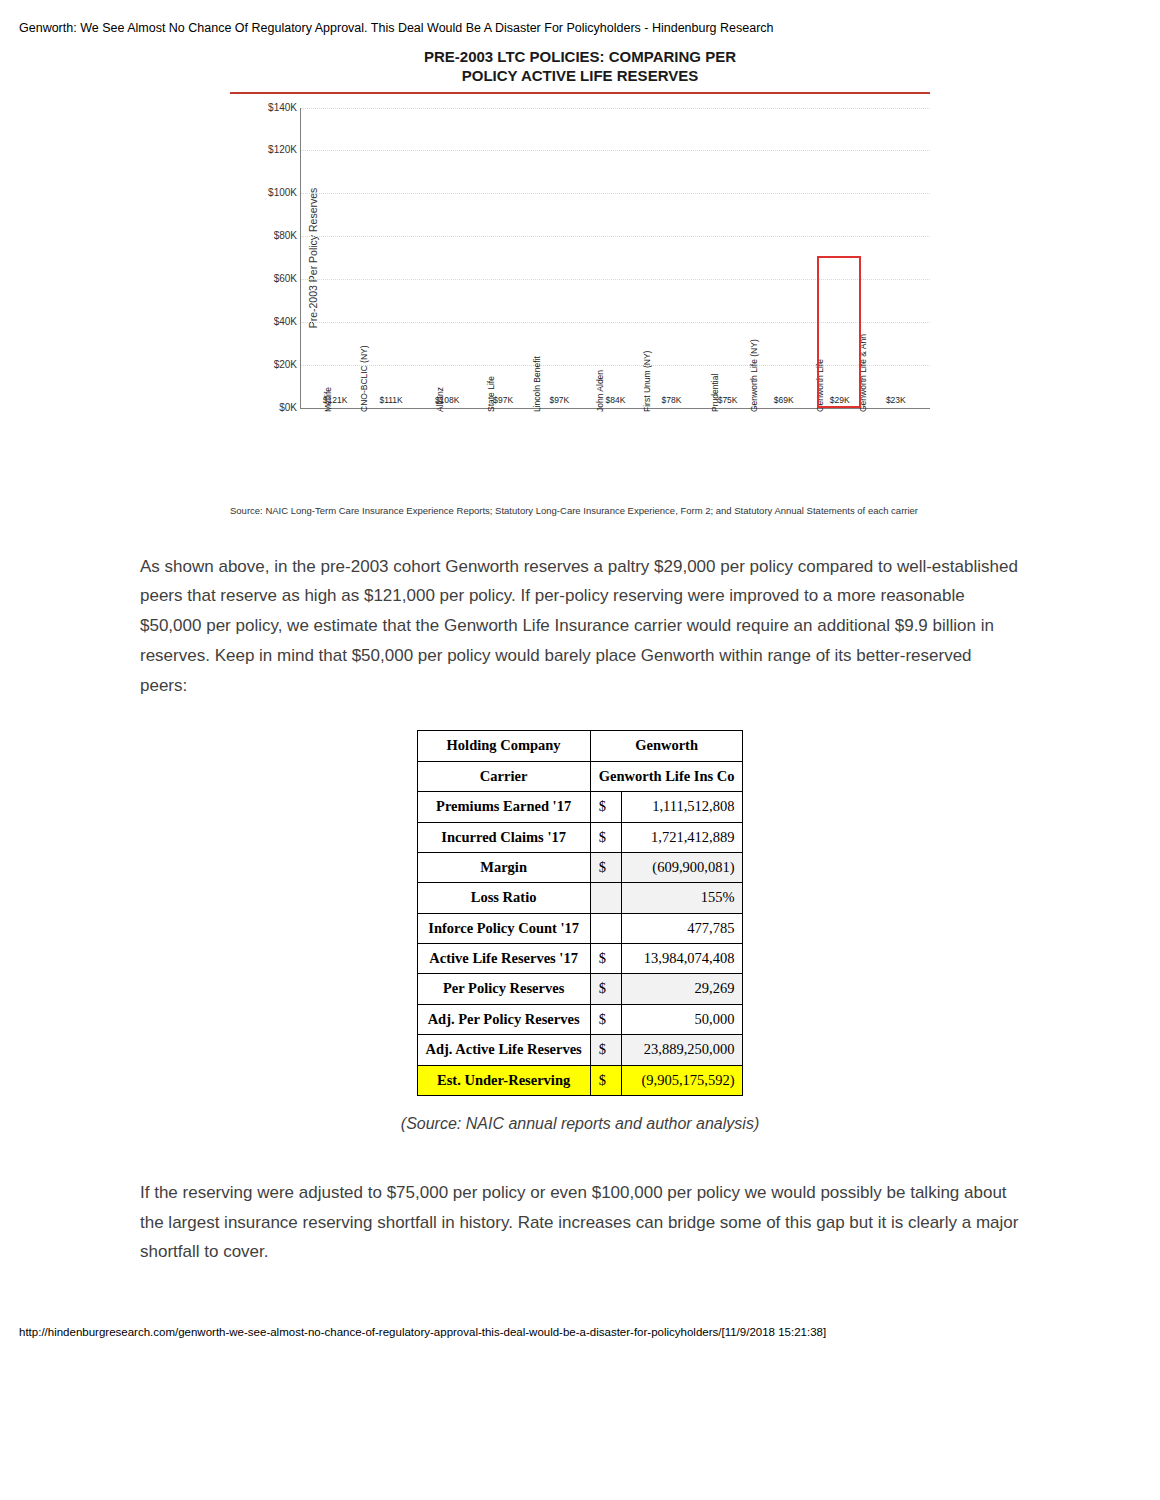Genworth: We See Almost No Chance Of Regulatory Approval. This Deal Would Be A Disaster For Policyholders - Hindenburg Research
PRE-2003 LTC POLICIES: COMPARING PER
POLICY ACTIVE LIFE RESERVES
Pre-2003 Per Policy Reserves
$140K
$120K
$100K
$80K
$60K
$40K
$20K
$0K
$121K
Metlife
$111K
CNO-BCLIC (NY)
$108K
Allianz
$97K
State Life
$97K
Lincoln Benefit
$84K
John Alden
$78K
First Unum (NY)
$75K
Prudential
$69K
Genworth Life (NY)
$29K
Genworth Life
$23K
Genworth Life & Ann
Source: NAIC Long-Term Care Insurance Experience Reports; Statutory Long-Care Insurance Experience, Form 2; and Statutory Annual Statements of each carrier
As shown above, in the pre-2003 cohort Genworth reserves a paltry $29,000 per policy compared to well-established peers that reserve as high as $121,000 per policy. If per-policy reserving were improved to a more reasonable $50,000 per policy, we estimate that the Genworth Life Insurance carrier would require an additional $9.9 billion in reserves. Keep in mind that $50,000 per policy would barely place Genworth within range of its better-reserved peers:
| Holding Company | Genworth |
| Carrier | Genworth Life Ins Co |
| Premiums Earned '17 | $ | 1,111,512,808 |
| Incurred Claims '17 | $ | 1,721,412,889 |
| Margin | $ | (609,900,081) |
| Loss Ratio | | 155% |
| Inforce Policy Count '17 | | 477,785 |
| Active Life Reserves '17 | $ | 13,984,074,408 |
| Per Policy Reserves | $ | 29,269 |
| Adj. Per Policy Reserves | $ | 50,000 |
| Adj. Active Life Reserves | $ | 23,889,250,000 |
| Est. Under-Reserving | $ | (9,905,175,592) |
(Source: NAIC annual reports and author analysis)
If the reserving were adjusted to $75,000 per policy or even $100,000 per policy we would possibly be talking about the largest insurance reserving shortfall in history. Rate increases can bridge some of this gap but it is clearly a major shortfall to cover.
http://hindenburgresearch.com/genworth-we-see-almost-no-chance-of-regulatory-approval-this-deal-would-be-a-disaster-for-policyholders/[11/9/2018 15:21:38]